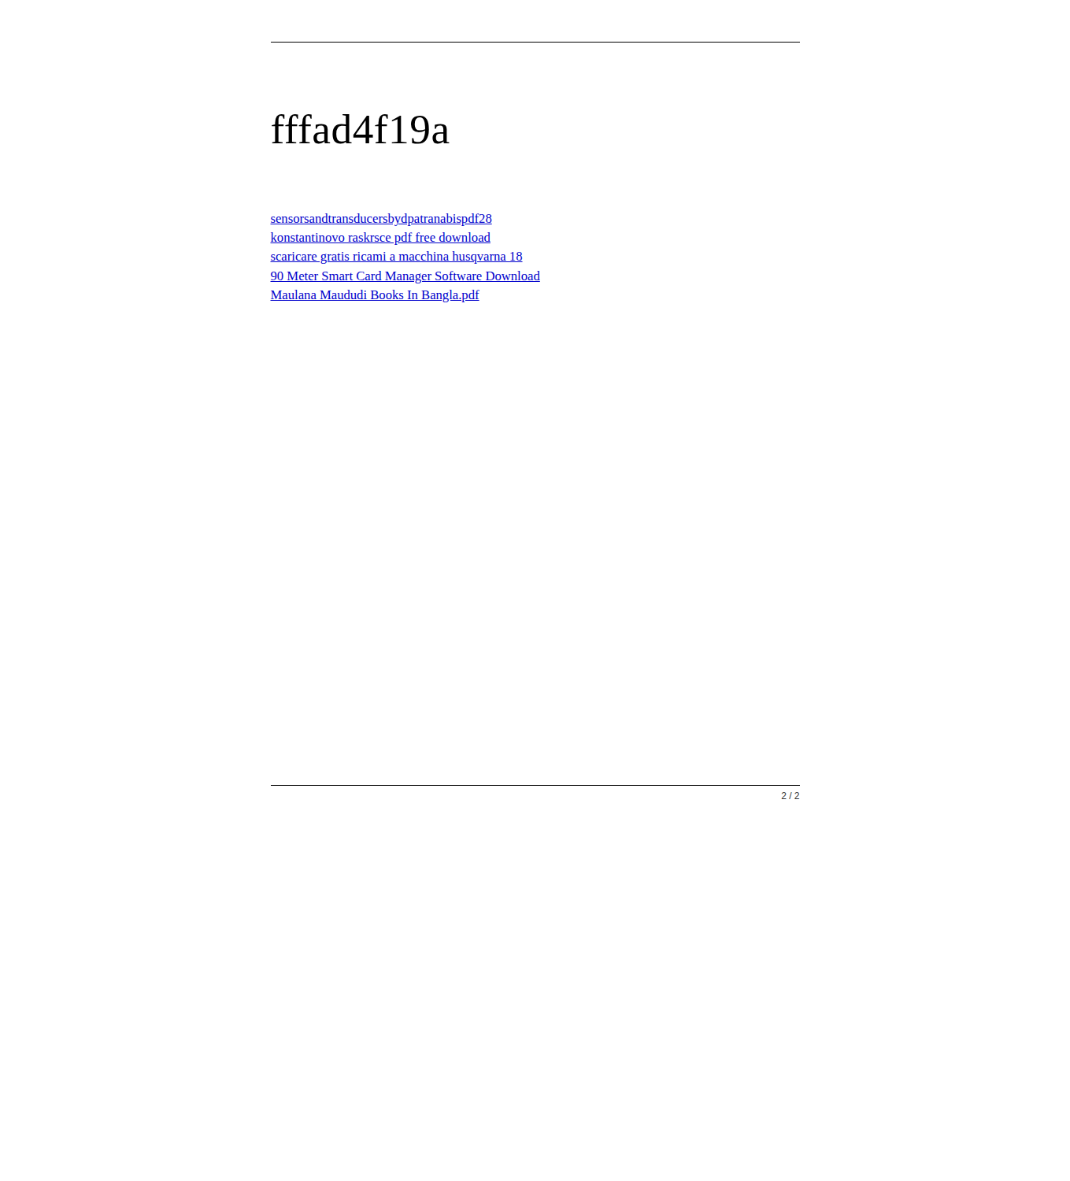fffad4f19a
sensorsandtransducersbydpatranabispdf28
konstantinovo raskrsce pdf free download
scaricare gratis ricami a macchina husqvarna 18
90 Meter Smart Card Manager Software Download
Maulana Maududi Books In Bangla.pdf
2 / 2